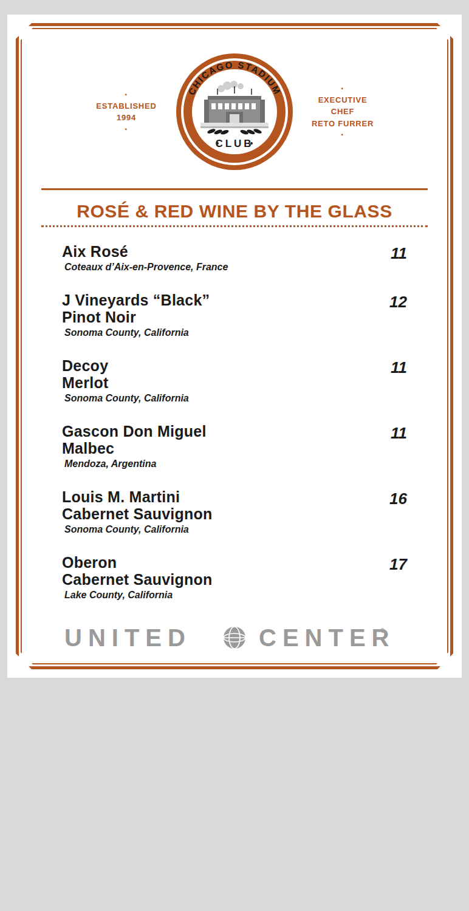· Established
1994 ·
CHICAGO STADIUM CLUB
· Executive Chef
Reto Furrer ·
Rosé & Red Wine by the Glass
Aix Rosé Coteaux d’Aix-en-Provence, France
11
J Vineyards “Black”
Pinot Noir Sonoma County, California
12
Decoy
Merlot Sonoma County, California
11
Gascon Don Miguel
Malbec Mendoza, Argentina
11
Louis M. Martini
Cabernet Sauvignon Sonoma County, California
16
Oberon
Cabernet Sauvignon Lake County, California
17
UNITED CENTER ®